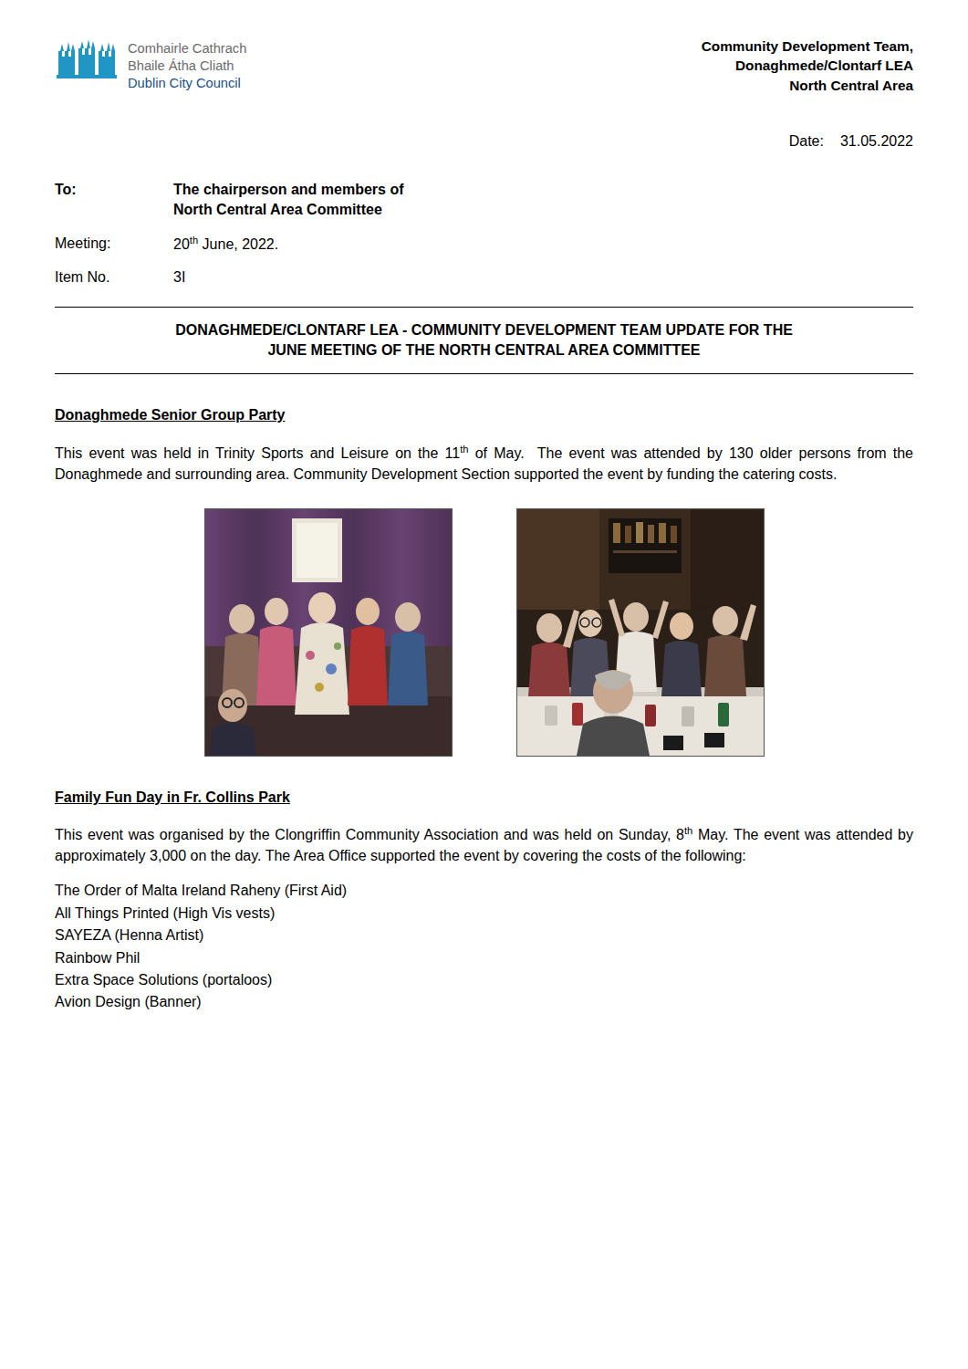Comhairle Cathrach
Bhaile Átha Cliath
Dublin City Council
Community Development Team,
Donaghmede/Clontarf LEA
North Central Area
Date: 31.05.2022
| To: | The chairperson and members of North Central Area Committee |
| Meeting: | 20 th June, 2022. |
| Item No. | 3I |
DONAGHMEDE/CLONTARF LEA - COMMUNITY DEVELOPMENT TEAM UPDATE FOR THE
JUNE MEETING OF THE NORTH CENTRAL AREA COMMITTEE
Donaghmede Senior Group Party
This event was held in Trinity Sports and Leisure on the 11th of May. The event was attended by 130 older persons from the Donaghmede and surrounding area. Community Development Section supported the event by funding the catering costs.
Family Fun Day in Fr. Collins Park
This event was organised by the Clongriffin Community Association and was held on Sunday, 8th May. The event was attended by approximately 3,000 on the day. The Area Office supported the event by covering the costs of the following:
The Order of Malta Ireland Raheny (First Aid)
All Things Printed (High Vis vests)
SAYEZA (Henna Artist)
Rainbow Phil
Extra Space Solutions (portaloos)
Avion Design (Banner)